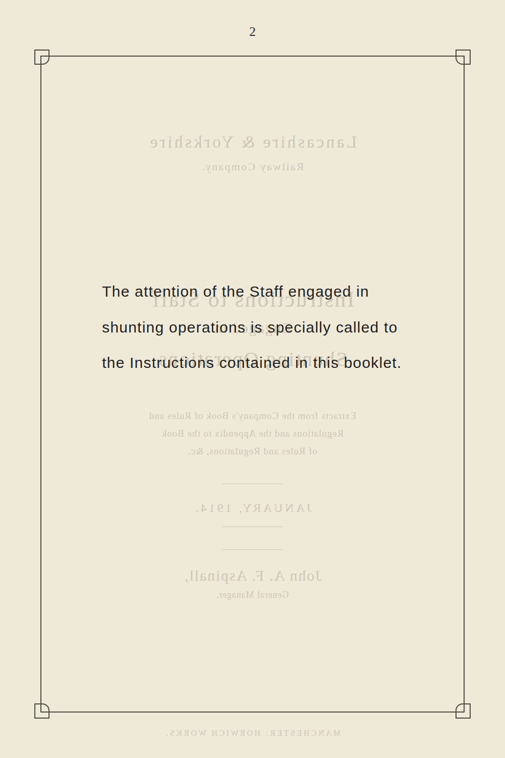2
Lancashire & Yorkshire
Railway Company.
Instructions to Staff
Engaged in
Shunting Operations
Extracts from the Company's Book of Rules and
Regulations and the Appendix to the Book
of Rules and Regulations, &c.
JANUARY, 1914.
John A. F. Aspinall,
General Manager.
MANCHESTER: HORWICH WORKS.
The attention of the Staff engaged in shunting operations is specially called to the Instructions contained in this booklet.